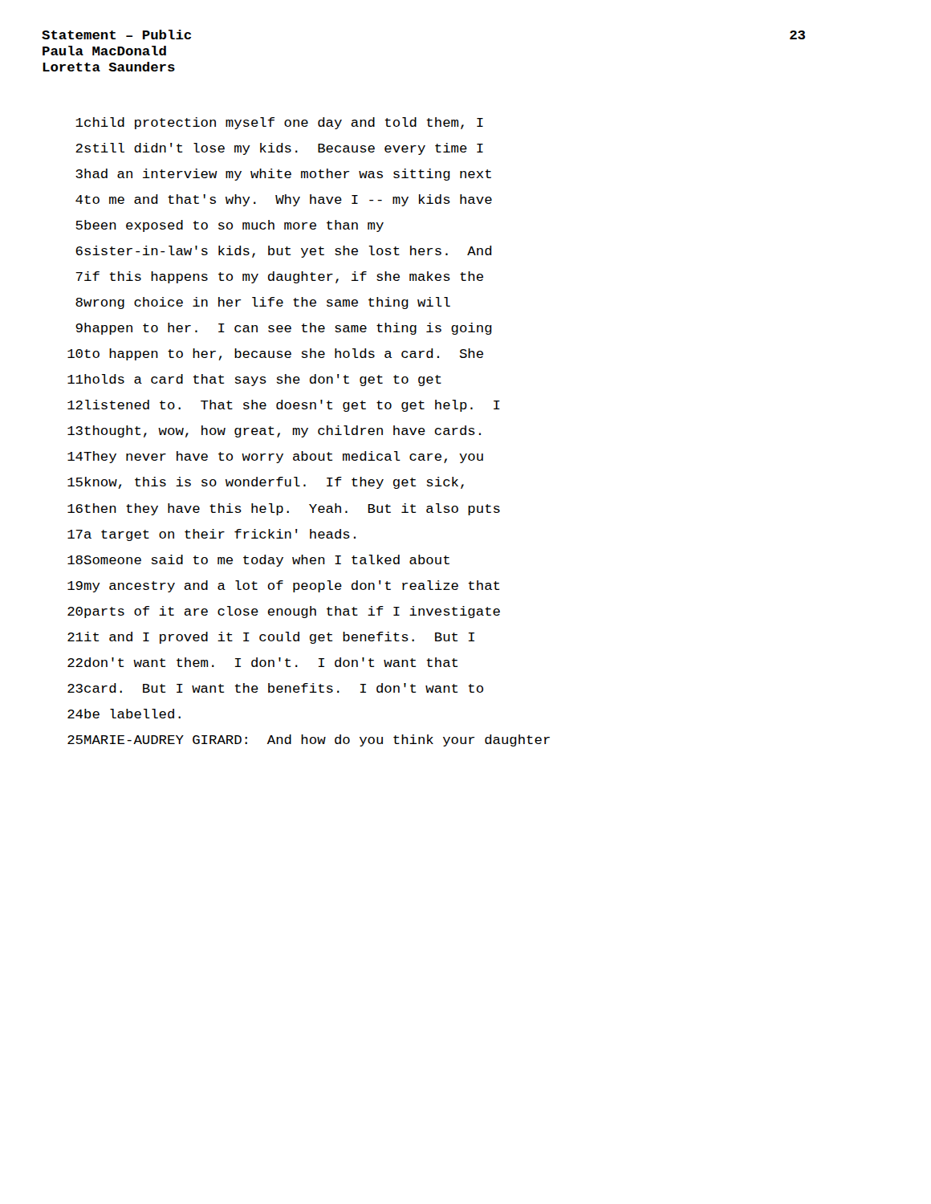Statement – Public Paula MacDonald Loretta Saunders
23
| 1 | child protection myself one day and told them, I |
| 2 | still didn't lose my kids. Because every time I |
| 3 | had an interview my white mother was sitting next |
| 4 | to me and that's why. Why have I -- my kids have |
| 5 | been exposed to so much more than my |
| 6 | sister-in-law's kids, but yet she lost hers. And |
| 7 | if this happens to my daughter, if she makes the |
| 8 | wrong choice in her life the same thing will |
| 9 | happen to her. I can see the same thing is going |
| 10 | to happen to her, because she holds a card. She |
| 11 | holds a card that says she don't get to get |
| 12 | listened to. That she doesn't get to get help. I |
| 13 | thought, wow, how great, my children have cards. |
| 14 | They never have to worry about medical care, you |
| 15 | know, this is so wonderful. If they get sick, |
| 16 | then they have this help. Yeah. But it also puts |
| 17 | a target on their frickin' heads. |
| 18 | Someone said to me today when I talked about |
| 19 | my ancestry and a lot of people don't realize that |
| 20 | parts of it are close enough that if I investigate |
| 21 | it and I proved it I could get benefits. But I |
| 22 | don't want them. I don't. I don't want that |
| 23 | card. But I want the benefits. I don't want to |
| 24 | be labelled. |
| 25 | MARIE-AUDREY GIRARD: And how do you think your daughter |